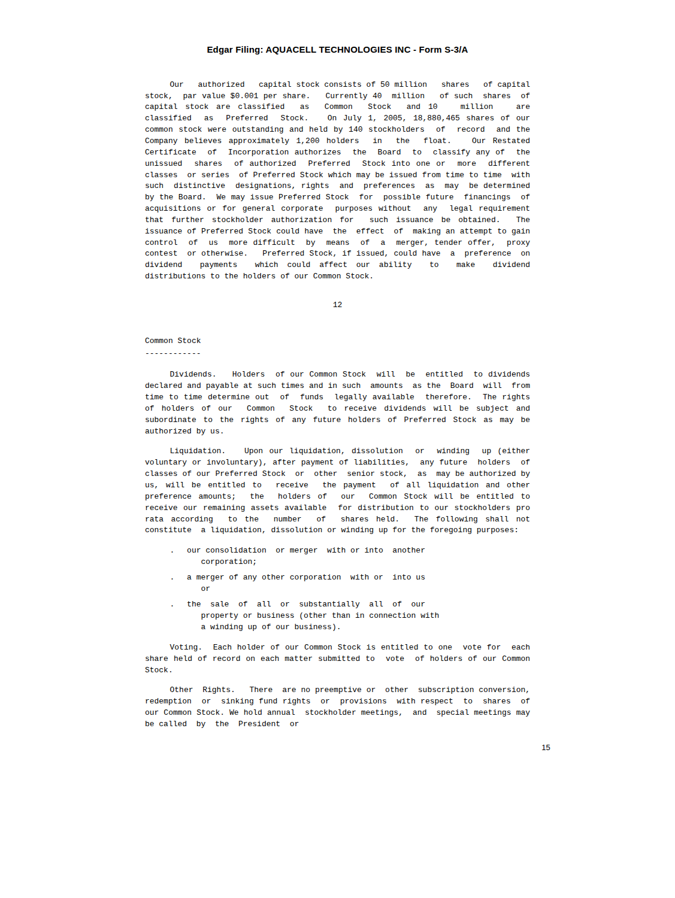Edgar Filing: AQUACELL TECHNOLOGIES INC - Form S-3/A
Our authorized capital stock consists of 50 million shares of capital stock, par value $0.001 per share. Currently 40 million of such shares of capital stock are classified as Common Stock and 10 million are classified as Preferred Stock. On July 1, 2005, 18,880,465 shares of our common stock were outstanding and held by 140 stockholders of record and the Company believes approximately 1,200 holders in the float. Our Restated Certificate of Incorporation authorizes the Board to classify any of the unissued shares of authorized Preferred Stock into one or more different classes or series of Preferred Stock which may be issued from time to time with such distinctive designations, rights and preferences as may be determined by the Board. We may issue Preferred Stock for possible future financings of acquisitions or for general corporate purposes without any legal requirement that further stockholder authorization for such issuance be obtained. The issuance of Preferred Stock could have the effect of making an attempt to gain control of us more difficult by means of a merger, tender offer, proxy contest or otherwise. Preferred Stock, if issued, could have a preference on dividend payments which could affect our ability to make dividend distributions to the holders of our Common Stock.
12
Common Stock
------------
Dividends. Holders of our Common Stock will be entitled to dividends declared and payable at such times and in such amounts as the Board will from time to time determine out of funds legally available therefore. The rights of holders of our Common Stock to receive dividends will be subject and subordinate to the rights of any future holders of Preferred Stock as may be authorized by us.
Liquidation. Upon our liquidation, dissolution or winding up (either voluntary or involuntary), after payment of liabilities, any future holders of classes of our Preferred Stock or other senior stock, as may be authorized by us, will be entitled to receive the payment of all liquidation and other preference amounts; the holders of our Common Stock will be entitled to receive our remaining assets available for distribution to our stockholders pro rata according to the number of shares held. The following shall not constitute a liquidation, dissolution or winding up for the foregoing purposes:
our consolidation or merger with or into another corporation;
a merger of any other corporation with or into us or
the sale of all or substantially all of our property or business (other than in connection with a winding up of our business).
Voting. Each holder of our Common Stock is entitled to one vote for each share held of record on each matter submitted to vote of holders of our Common Stock.
Other Rights. There are no preemptive or other subscription conversion, redemption or sinking fund rights or provisions with respect to shares of our Common Stock. We hold annual stockholder meetings, and special meetings may be called by the President or
15